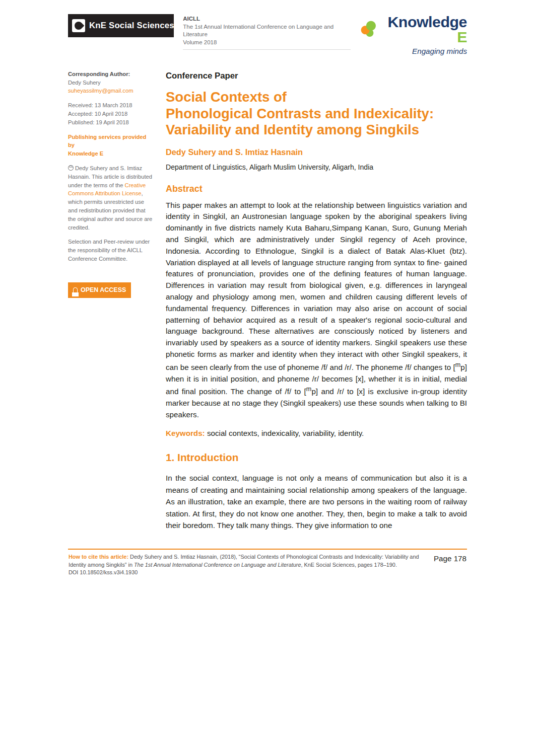KnE Social Sciences
AICLL
The 1st Annual International Conference on Language and Literature
Volume 2018
Knowledge E
Engaging minds
Corresponding Author:
Dedy Suhery
suheyassilmy@gmail.com
Received: 13 March 2018
Accepted: 10 April 2018
Published: 19 April 2018
Publishing services provided by
Knowledge E
Dedy Suhery and S. Imtiaz Hasnain. This article is distributed under the terms of the Creative Commons Attribution License, which permits unrestricted use and redistribution provided that the original author and source are credited.
Selection and Peer-review under the responsibility of the AICLL Conference Committee.
OPEN ACCESS
Conference Paper
Social Contexts of
Phonological Contrasts and Indexicality:
Variability and Identity among Singkils
Dedy Suhery and S. Imtiaz Hasnain
Department of Linguistics, Aligarh Muslim University, Aligarh, India
Abstract
This paper makes an attempt to look at the relationship between linguistics variation and identity in Singkil, an Austronesian language spoken by the aboriginal speakers living dominantly in five districts namely Kuta Baharu,Simpang Kanan, Suro, Gunung Meriah and Singkil, which are administratively under Singkil regency of Aceh province, Indonesia. According to Ethnologue, Singkil is a dialect of Batak Alas-Kluet (btz). Variation displayed at all levels of language structure ranging from syntax to fine- gained features of pronunciation, provides one of the defining features of human language. Differences in variation may result from biological given, e.g. differences in laryngeal analogy and physiology among men, women and children causing different levels of fundamental frequency. Differences in variation may also arise on account of social patterning of behavior acquired as a result of a speaker's regional socio-cultural and language background. These alternatives are consciously noticed by listeners and invariably used by speakers as a source of identity markers. Singkil speakers use these phonetic forms as marker and identity when they interact with other Singkil speakers, it can be seen clearly from the use of phoneme /f/ and /r/. The phoneme /f/ changes to [mp] when it is in initial position, and phoneme /r/ becomes [x], whether it is in initial, medial and final position. The change of /f/ to [mp] and /r/ to [x] is exclusive in-group identity marker because at no stage they (Singkil speakers) use these sounds when talking to BI speakers.
Keywords: social contexts, indexicality, variability, identity.
1. Introduction
In the social context, language is not only a means of communication but also it is a means of creating and maintaining social relationship among speakers of the language. As an illustration, take an example, there are two persons in the waiting room of railway station. At first, they do not know one another. They, then, begin to make a talk to avoid their boredom. They talk many things. They give information to one
| How to cite this article: Dedy Suhery and S. Imtiaz Hasnain, (2018), “Social Contexts of Phonological Contrasts and Indexicality: Variability and Identity among Singkils” in The 1st Annual International Conference on Language and Literature , KnE Social Sciences, pages 178–190. DOI 10.18502/kss.v3i4.1930 | Page 178 |